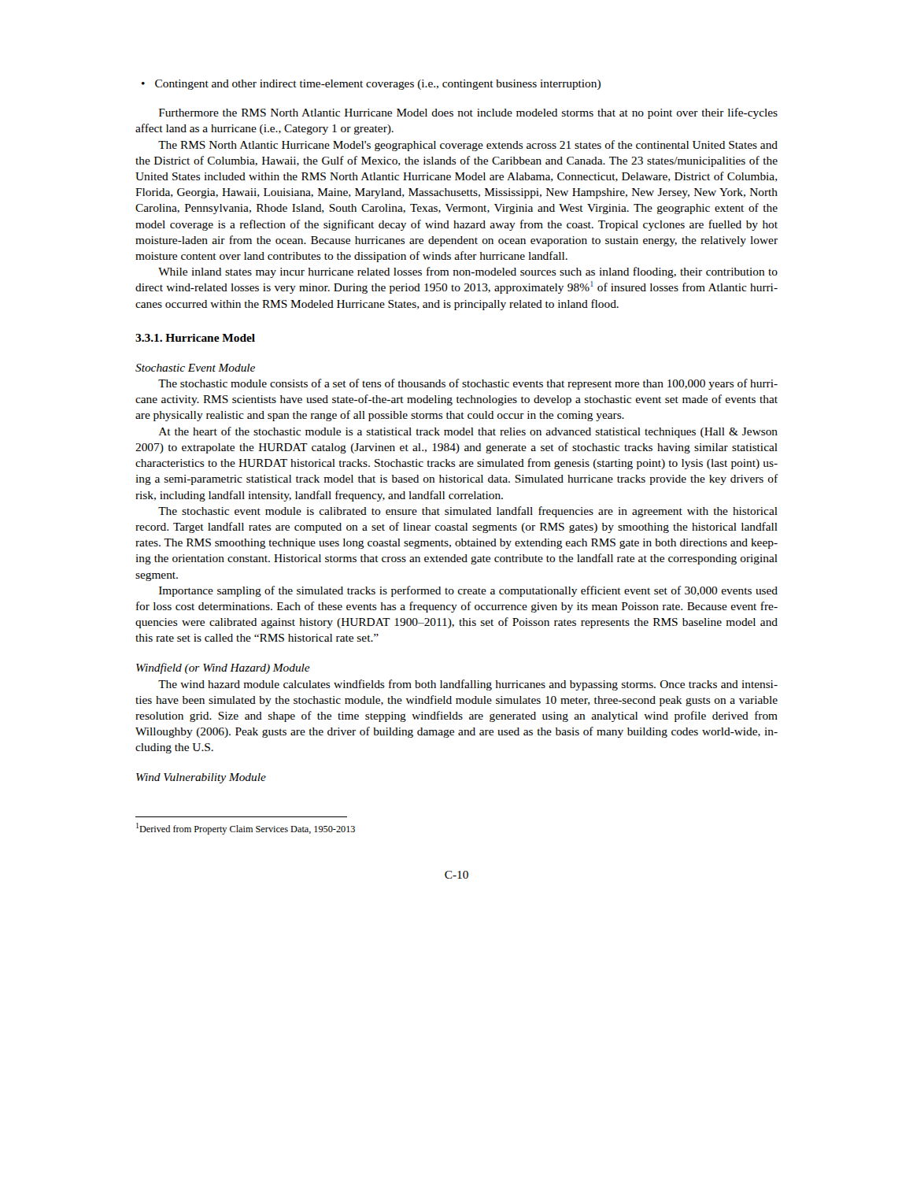Contingent and other indirect time-element coverages (i.e., contingent business interruption)
Furthermore the RMS North Atlantic Hurricane Model does not include modeled storms that at no point over their life-cycles affect land as a hurricane (i.e., Category 1 or greater).
The RMS North Atlantic Hurricane Model's geographical coverage extends across 21 states of the continental United States and the District of Columbia, Hawaii, the Gulf of Mexico, the islands of the Caribbean and Canada. The 23 states/municipalities of the United States included within the RMS North Atlantic Hurricane Model are Alabama, Connecticut, Delaware, District of Columbia, Florida, Georgia, Hawaii, Louisiana, Maine, Maryland, Massachusetts, Mississippi, New Hampshire, New Jersey, New York, North Carolina, Pennsylvania, Rhode Island, South Carolina, Texas, Vermont, Virginia and West Virginia. The geographic extent of the model coverage is a reflection of the significant decay of wind hazard away from the coast. Tropical cyclones are fuelled by hot moisture-laden air from the ocean. Because hurricanes are dependent on ocean evaporation to sustain energy, the relatively lower moisture content over land contributes to the dissipation of winds after hurricane landfall.
While inland states may incur hurricane related losses from non-modeled sources such as inland flooding, their contribution to direct wind-related losses is very minor. During the period 1950 to 2013, approximately 98%1 of insured losses from Atlantic hurricanes occurred within the RMS Modeled Hurricane States, and is principally related to inland flood.
3.3.1. Hurricane Model
Stochastic Event Module
The stochastic module consists of a set of tens of thousands of stochastic events that represent more than 100,000 years of hurricane activity. RMS scientists have used state-of-the-art modeling technologies to develop a stochastic event set made of events that are physically realistic and span the range of all possible storms that could occur in the coming years.
At the heart of the stochastic module is a statistical track model that relies on advanced statistical techniques (Hall & Jewson 2007) to extrapolate the HURDAT catalog (Jarvinen et al., 1984) and generate a set of stochastic tracks having similar statistical characteristics to the HURDAT historical tracks. Stochastic tracks are simulated from genesis (starting point) to lysis (last point) using a semi-parametric statistical track model that is based on historical data. Simulated hurricane tracks provide the key drivers of risk, including landfall intensity, landfall frequency, and landfall correlation.
The stochastic event module is calibrated to ensure that simulated landfall frequencies are in agreement with the historical record. Target landfall rates are computed on a set of linear coastal segments (or RMS gates) by smoothing the historical landfall rates. The RMS smoothing technique uses long coastal segments, obtained by extending each RMS gate in both directions and keeping the orientation constant. Historical storms that cross an extended gate contribute to the landfall rate at the corresponding original segment.
Importance sampling of the simulated tracks is performed to create a computationally efficient event set of 30,000 events used for loss cost determinations. Each of these events has a frequency of occurrence given by its mean Poisson rate. Because event frequencies were calibrated against history (HURDAT 1900–2011), this set of Poisson rates represents the RMS baseline model and this rate set is called the “RMS historical rate set.”
Windfield (or Wind Hazard) Module
The wind hazard module calculates windfields from both landfalling hurricanes and bypassing storms. Once tracks and intensities have been simulated by the stochastic module, the windfield module simulates 10 meter, three-second peak gusts on a variable resolution grid. Size and shape of the time stepping windfields are generated using an analytical wind profile derived from Willoughby (2006). Peak gusts are the driver of building damage and are used as the basis of many building codes world-wide, including the U.S.
Wind Vulnerability Module
1Derived from Property Claim Services Data, 1950-2013
C-10